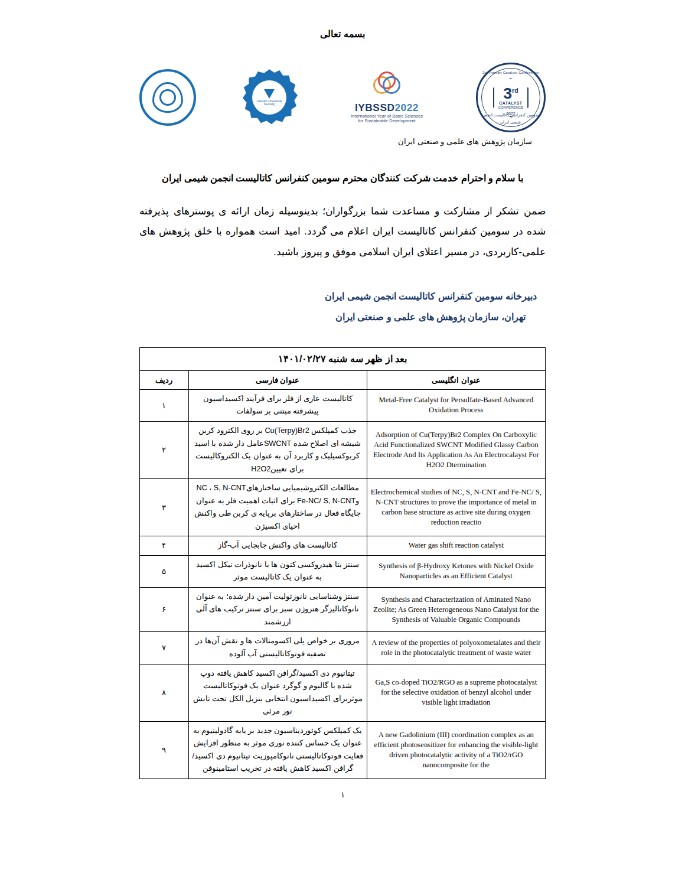بسمه تعالی
3rd Iranian Catalyst Conference
3rd
CATALYST
CONFERENCE
2022
سومین کنفرانس کاتالیست انجمن شیمی ایران
IYBSSD2022
International Year of Basic Sciences
for Sustainable Development
Iranian Chemical Society
سازمان پژوهش های علمی و صنعتی ایران
با سلام و احترام خدمت شرکت کنندگان محترم سومین کنفرانس کاتالیست انجمن شیمی ایران
ضمن تشکر از مشارکت و مساعدت شما بزرگواران؛ بدینوسیله زمان ارائه ی پوسترهای پذیرفته شده در سومین کنفرانس کاتالیست ایران اعلام می گردد. امید است همواره با خلق پژوهش های علمی-کاربردی، در مسیر اعتلای ایران اسلامی موفق و پیروز باشید.
دبیرخانه سومین کنفرانس کاتالیست انجمن شیمی ایران
تهران، سازمان پژوهش های علمی و صنعتی ایران
بعد از ظهر سه شنبه ۱۴۰۱/۰۲/۲۷
| عنوان انگلیسی | عنوان فارسی | ردیف |
| --- | --- | --- |
| Metal-Free Catalyst for Persulfate-Based Advanced Oxidation Process | کاتالیست عاری از فلز برای فرآیند اکسیداسیون پیشرفته مبتنی بر سولفات | ۱ |
| Adsorption of Cu(Terpy)Br2 Complex On Carboxylic Acid Functionalized SWCNT Modified Glassy Carbon Electrode And Its Application As An Electrocalayst For H2O2 Dtermination | جذب کمپلکس Cu(Terpy)Br2 بر روی الکترود کربن شیشه ای اصلاح شده SWCNTعامل دار شده با اسید کربوکسیلیک و کاربرد آن به عنوان یک الکتروکالیست برای تعیینH2O2 | ۲ |
| Electrochemical studies of NC, S, N-CNT and Fe-NC/ S, N-CNT structures to prove the importance of metal in carbon base structure as active site during oxygen reduction reactio | مطالعات الکتروشیمیایی ساختارهایNC ، S, N-CNT وFe-NC/ S, N-CNT برای اثبات اهمیت فلز به عنوان جایگاه فعال در ساختارهای برپایه ی کربن طی واکنش احیای اکسیژن | ۳ |
| Water gas shift reaction catalyst | کاتالیست های واکنش جابجایی آب-گاز | ۴ |
| Synthesis of β-Hydroxy Ketones with Nickel Oxide Nanoparticles as an Efficient Catalyst | سنتز بتا هیدروکسی کتون ها با نانوذرات نیکل اکسید به عنوان یک کاتالیست موثر | ۵ |
| Synthesis and Characterization of Aminated Nano Zeolite; As Green Heterogeneous Nano Catalyst for the Synthesis of Valuable Organic Compounds | سنتز وشناسایی نانوزئولیت آمین دار شده؛ به عنوان نانوکاتالیزگر هتروژن سبز برای سنتز ترکیب های آلی ارزشمند | ۶ |
| A review of the properties of polyoxometalates and their role in the photocatalytic treatment of waste water | مروری بر خواص پلی اکسومتالات ها و نقش آن‌ها در تصفیه فوتوکاتالیستی آب آلوده | ۷ |
| Ga,S co-doped TiO2/RGO as a supreme photocatalyst for the selective oxidation of benzyl alcohol under visible light irradiation | تیتانیوم دی اکسید/گرافن اکسید کاهش یافته دوپ شده با گالیوم و گوگرد عنوان یک فوتوکاتالیست موثربرای اکسیداسیون انتخابی بنزیل الکل تحت تابش نور مرئی | ۸ |
| A new Gadolinium (III) coordination complex as an efficient photosensitizer for enhancing the visible-light driven photocatalytic activity of a TiO2/rGO nanocomposite for the | یک کمپلکس کوئوردیناسیون جدید بر پایه گادولینیوم به عنوان یک حساس کننده نوری موثر به منظور افزایش فعایت فوتوکاتالیستی نانوکامپوزیت تیتانیوم دی اکسید/گرافن اکسید کاهش یافته در تخریب استامینوفن | ۹ |
۱